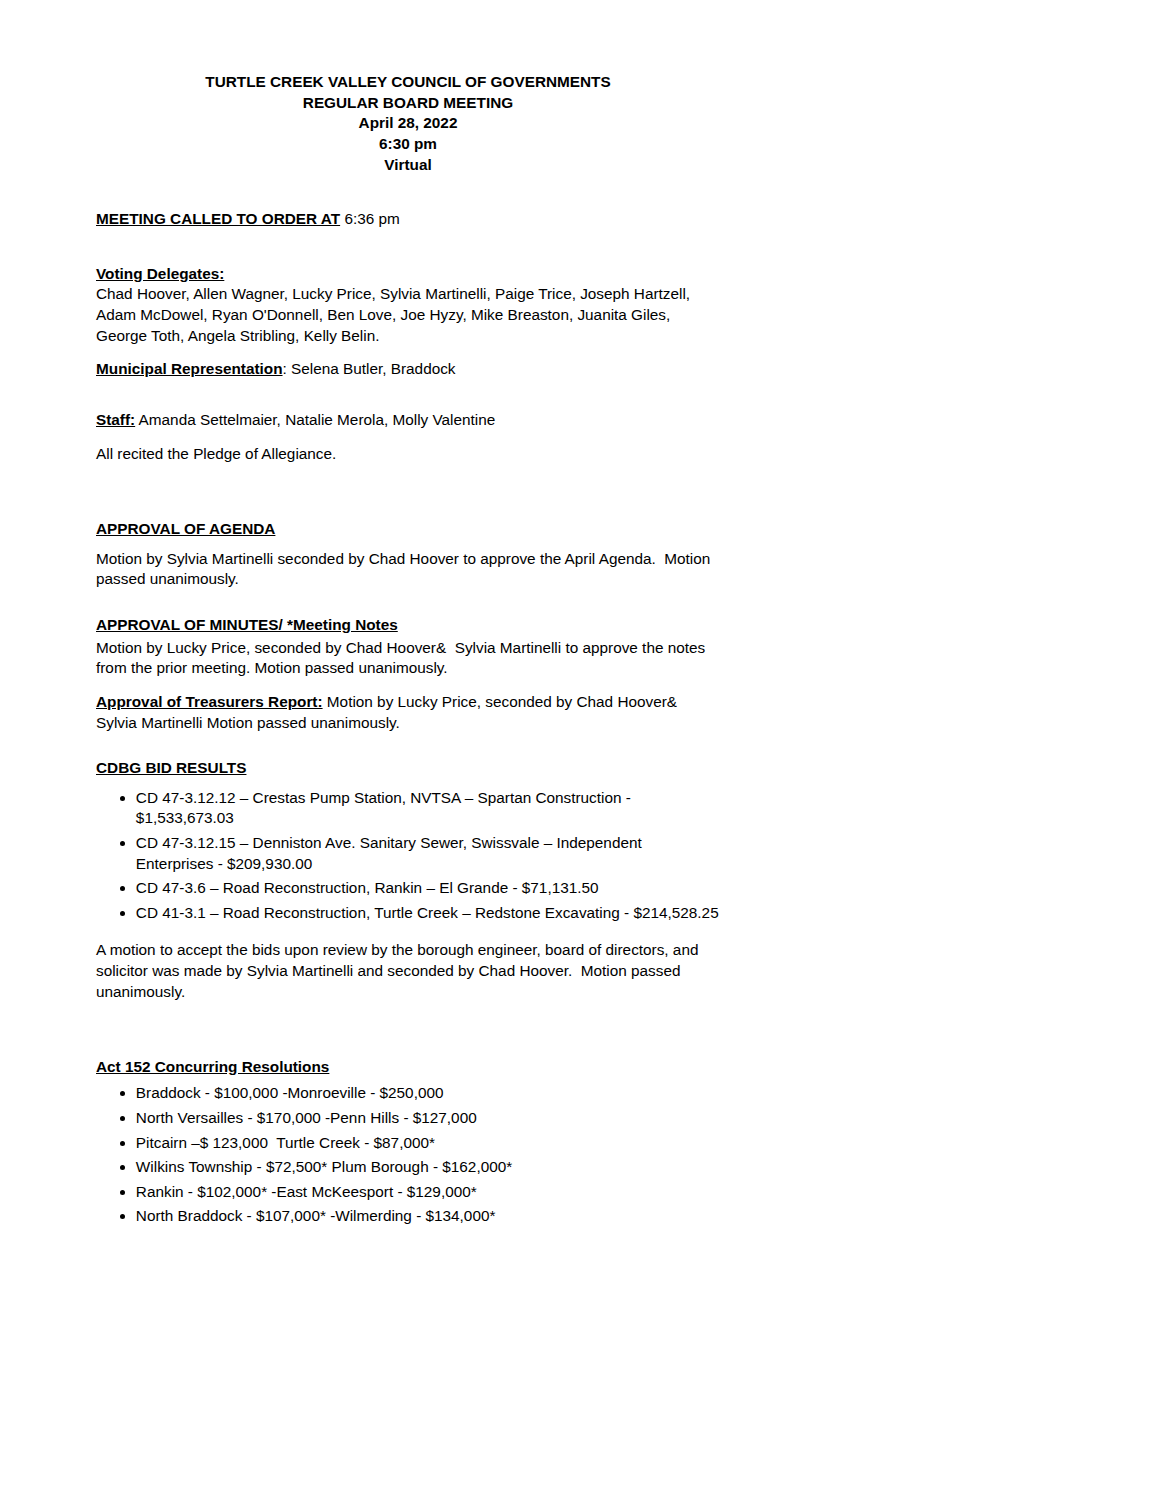TURTLE CREEK VALLEY COUNCIL OF GOVERNMENTS
REGULAR BOARD MEETING
April 28, 2022
6:30 pm
Virtual
MEETING CALLED TO ORDER AT 6:36 pm
Voting Delegates:
Chad Hoover, Allen Wagner, Lucky Price, Sylvia Martinelli, Paige Trice, Joseph Hartzell, Adam McDowel, Ryan O'Donnell, Ben Love, Joe Hyzy, Mike Breaston, Juanita Giles, George Toth, Angela Stribling, Kelly Belin.
Municipal Representation: Selena Butler, Braddock
Staff: Amanda Settelmaier, Natalie Merola, Molly Valentine
All recited the Pledge of Allegiance.
APPROVAL OF AGENDA
Motion by Sylvia Martinelli seconded by Chad Hoover to approve the April Agenda. Motion passed unanimously.
APPROVAL OF MINUTES/ *Meeting Notes
Motion by Lucky Price, seconded by Chad Hoover& Sylvia Martinelli to approve the notes from the prior meeting. Motion passed unanimously.
Approval of Treasurers Report: Motion by Lucky Price, seconded by Chad Hoover& Sylvia Martinelli Motion passed unanimously.
CDBG BID RESULTS
CD 47-3.12.12 – Crestas Pump Station, NVTSA – Spartan Construction - $1,533,673.03
CD 47-3.12.15 – Denniston Ave. Sanitary Sewer, Swissvale – Independent Enterprises - $209,930.00
CD 47-3.6 – Road Reconstruction, Rankin – El Grande - $71,131.50
CD 41-3.1 – Road Reconstruction, Turtle Creek – Redstone Excavating - $214,528.25
A motion to accept the bids upon review by the borough engineer, board of directors, and solicitor was made by Sylvia Martinelli and seconded by Chad Hoover. Motion passed unanimously.
Act 152 Concurring Resolutions
Braddock - $100,000 -Monroeville - $250,000
North Versailles - $170,000 -Penn Hills - $127,000
Pitcairn –$ 123,000 Turtle Creek - $87,000*
Wilkins Township - $72,500* Plum Borough - $162,000*
Rankin - $102,000* -East McKeesport - $129,000*
North Braddock - $107,000* -Wilmerding - $134,000*